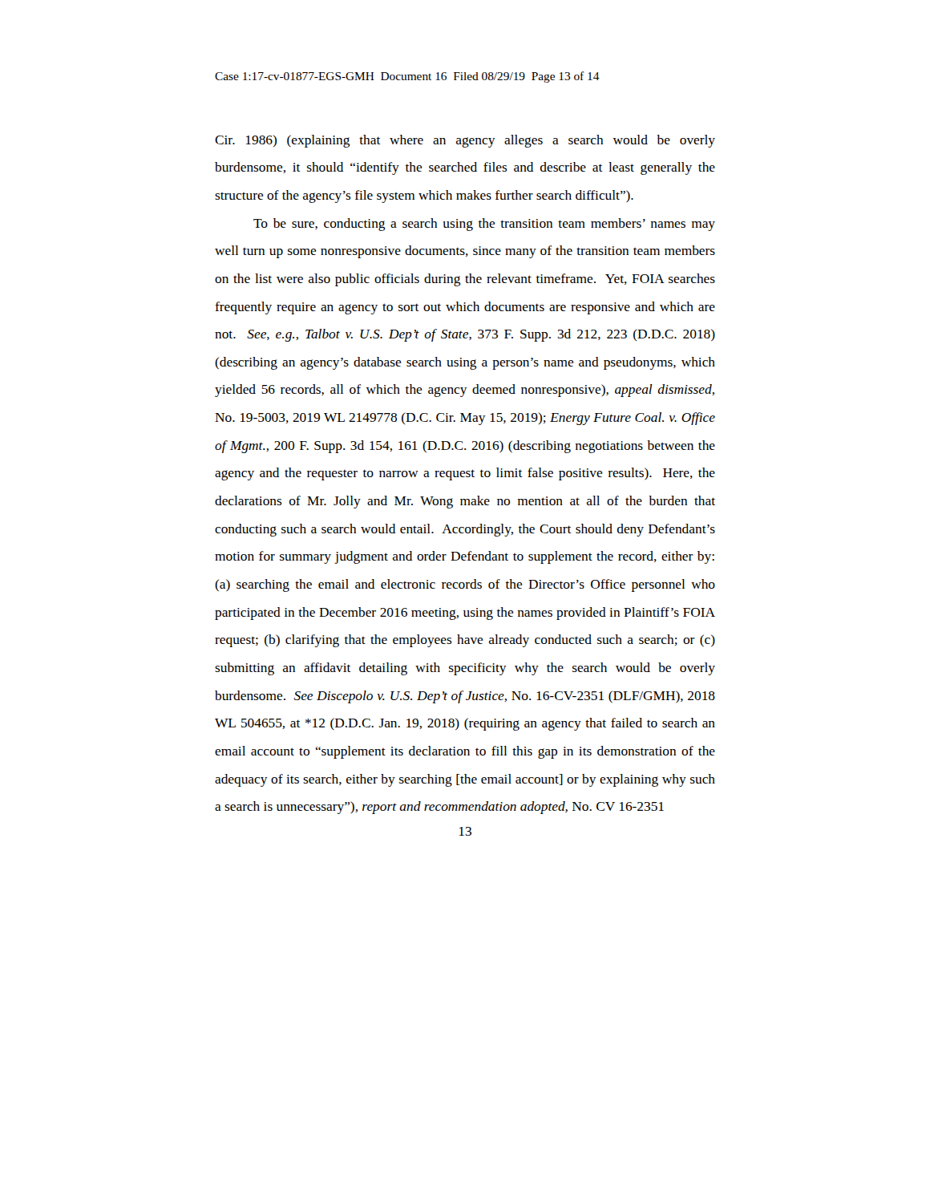Case 1:17-cv-01877-EGS-GMH Document 16 Filed 08/29/19 Page 13 of 14
Cir. 1986) (explaining that where an agency alleges a search would be overly burdensome, it should “identify the searched files and describe at least generally the structure of the agency’s file system which makes further search difficult”).
To be sure, conducting a search using the transition team members’ names may well turn up some nonresponsive documents, since many of the transition team members on the list were also public officials during the relevant timeframe. Yet, FOIA searches frequently require an agency to sort out which documents are responsive and which are not. See, e.g., Talbot v. U.S. Dep’t of State, 373 F. Supp. 3d 212, 223 (D.D.C. 2018) (describing an agency’s database search using a person’s name and pseudonyms, which yielded 56 records, all of which the agency deemed nonresponsive), appeal dismissed, No. 19-5003, 2019 WL 2149778 (D.C. Cir. May 15, 2019); Energy Future Coal. v. Office of Mgmt., 200 F. Supp. 3d 154, 161 (D.D.C. 2016) (describing negotiations between the agency and the requester to narrow a request to limit false positive results). Here, the declarations of Mr. Jolly and Mr. Wong make no mention at all of the burden that conducting such a search would entail. Accordingly, the Court should deny Defendant’s motion for summary judgment and order Defendant to supplement the record, either by: (a) searching the email and electronic records of the Director’s Office personnel who participated in the December 2016 meeting, using the names provided in Plaintiff’s FOIA request; (b) clarifying that the employees have already conducted such a search; or (c) submitting an affidavit detailing with specificity why the search would be overly burdensome. See Discepolo v. U.S. Dep’t of Justice, No. 16-CV-2351 (DLF/GMH), 2018 WL 504655, at *12 (D.D.C. Jan. 19, 2018) (requiring an agency that failed to search an email account to “supplement its declaration to fill this gap in its demonstration of the adequacy of its search, either by searching [the email account] or by explaining why such a search is unnecessary”), report and recommendation adopted, No. CV 16-2351
13